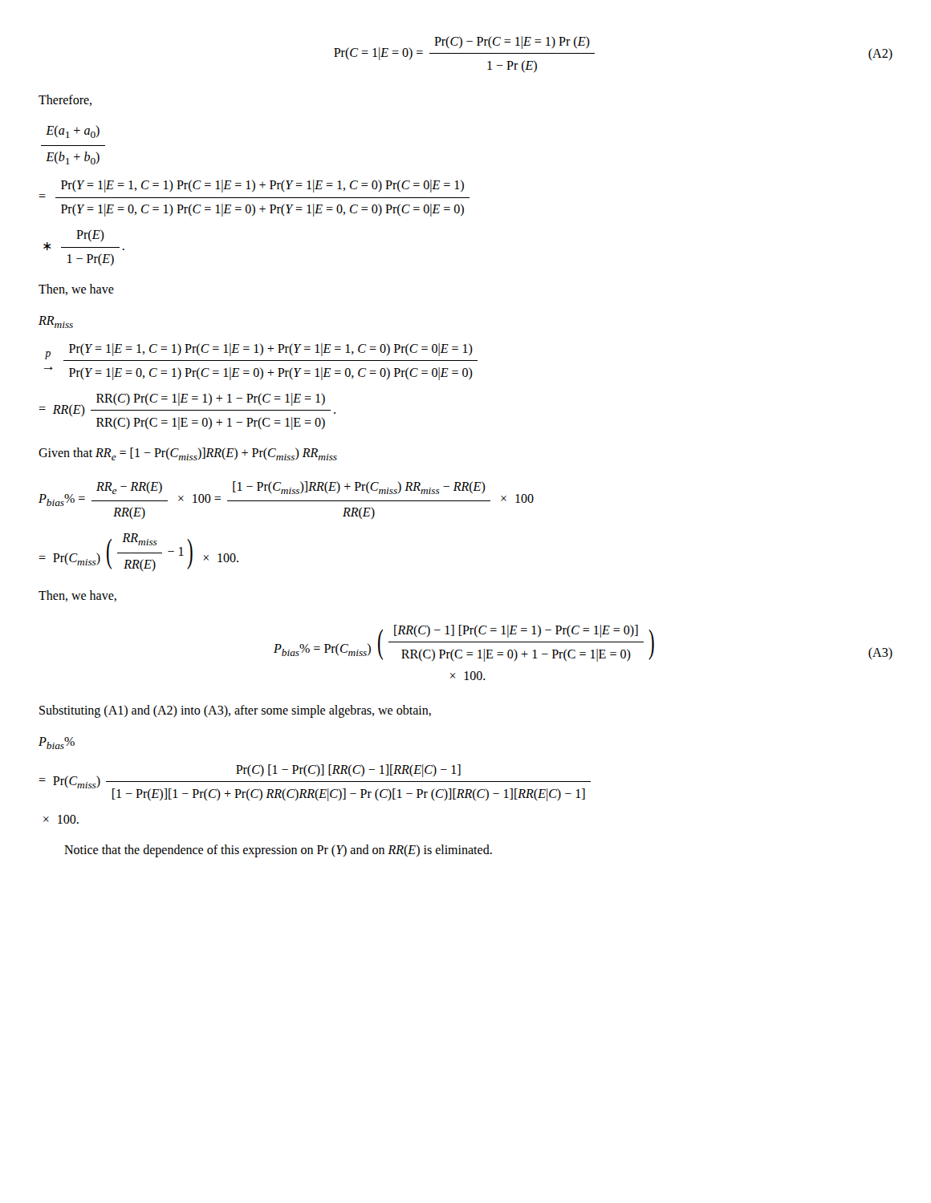Pr(C = 1|E = 0) = Pr(C) − Pr(C = 1|E = 1) Pr (E) 1 − Pr (E)
(A2)
Therefore,
E(a1 + a0) E(b1 + b0) = Pr(Y = 1|E = 1, C = 1) Pr(C = 1|E = 1) + Pr(Y = 1|E = 1, C = 0) Pr(C = 0|E = 1) Pr(Y = 1|E = 0, C = 1) Pr(C = 1|E = 0) + Pr(Y = 1|E = 0, C = 0) Pr(C = 0|E = 0) ∗ Pr(E) 1 − Pr(E) .
Then, we have
RRmiss p→ Pr(Y = 1|E = 1, C = 1) Pr(C = 1|E = 1) + Pr(Y = 1|E = 1, C = 0) Pr(C = 0|E = 1) Pr(Y = 1|E = 0, C = 1) Pr(C = 1|E = 0) + Pr(Y = 1|E = 0, C = 0) Pr(C = 0|E = 0) = RR(E) RR(C) Pr(C = 1|E = 1) + 1 − Pr(C = 1|E = 1) RR(C) Pr(C = 1|E = 0) + 1 − Pr(C = 1|E = 0) .
Given that RRe = [1 − Pr(Cmiss)]RR(E) + Pr(Cmiss) RRmiss
Pbias% = RRe − RR(E) RR(E) × 100 = [1 − Pr(Cmiss)]RR(E) + Pr(Cmiss) RRmiss − RR(E) RR(E) × 100 = Pr(Cmiss) ( RRmiss RR(E) − 1 ) × 100.
Then, we have,
Pbias% = Pr(Cmiss) ( [RR(C) − 1] [Pr(C = 1|E = 1) − Pr(C = 1|E = 0)] RR(C) Pr(C = 1|E = 0) + 1 − Pr(C = 1|E = 0) )
× 100.
(A3)
Substituting (A1) and (A2) into (A3), after some simple algebras, we obtain,
Pbias% = Pr(Cmiss) Pr(C) [1 − Pr(C)] [RR(C) − 1][RR(E|C) − 1] [1 − Pr(E)][1 − Pr(C) + Pr(C) RR(C)RR(E|C)] − Pr (C)[1 − Pr (C)][RR(C) − 1][RR(E|C) − 1] × 100.
Notice that the dependence of this expression on Pr (Y) and on RR(E) is eliminated.